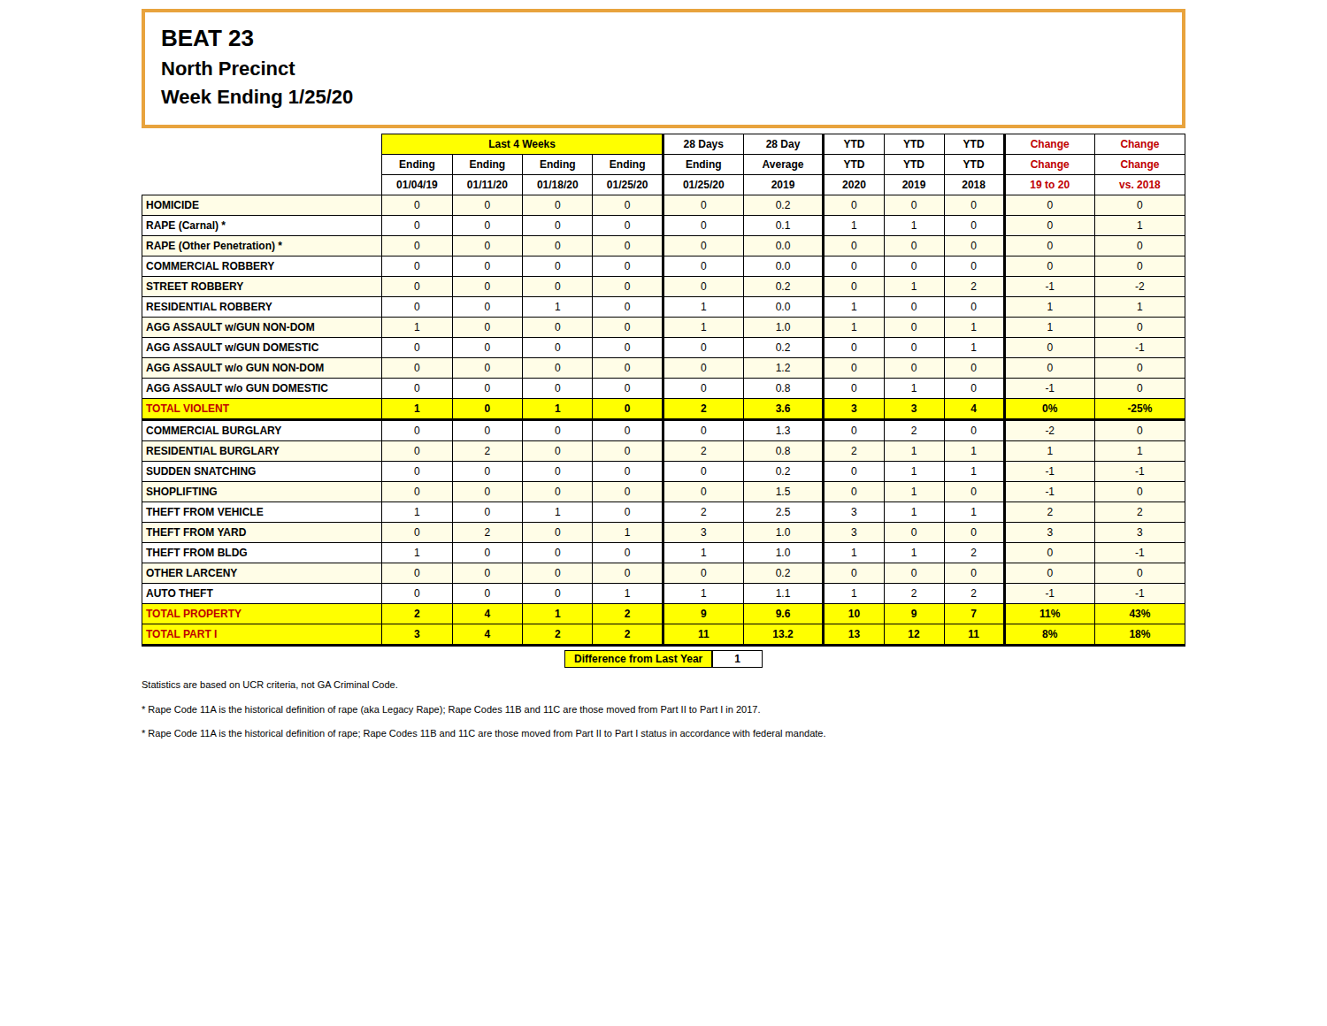BEAT 23
North Precinct
Week Ending 1/25/20
| | Last 4 Weeks | 28 Days | 28 Day | YTD | YTD | YTD | Change | Change |
| --- | --- | --- | --- | --- | --- | --- | --- | --- |
| | Ending | Ending | Ending | Ending | Ending | Average | YTD | YTD | YTD | Change | Change |
| | 01/04/19 | 01/11/20 | 01/18/20 | 01/25/20 | 01/25/20 | 2019 | 2020 | 2019 | 2018 | 19 to 20 | vs. 2018 |
| HOMICIDE | 0 | 0 | 0 | 0 | 0 | 0.2 | 0 | 0 | 0 | 0 | 0 |
| RAPE (Carnal) * | 0 | 0 | 0 | 0 | 0 | 0.1 | 1 | 1 | 0 | 0 | 1 |
| RAPE (Other Penetration) * | 0 | 0 | 0 | 0 | 0 | 0.0 | 0 | 0 | 0 | 0 | 0 |
| COMMERCIAL ROBBERY | 0 | 0 | 0 | 0 | 0 | 0.0 | 0 | 0 | 0 | 0 | 0 |
| STREET ROBBERY | 0 | 0 | 0 | 0 | 0 | 0.2 | 0 | 1 | 2 | -1 | -2 |
| RESIDENTIAL ROBBERY | 0 | 0 | 1 | 0 | 1 | 0.0 | 1 | 0 | 0 | 1 | 1 |
| AGG ASSAULT w/GUN NON-DOM | 1 | 0 | 0 | 0 | 1 | 1.0 | 1 | 0 | 1 | 1 | 0 |
| AGG ASSAULT w/GUN DOMESTIC | 0 | 0 | 0 | 0 | 0 | 0.2 | 0 | 0 | 1 | 0 | -1 |
| AGG ASSAULT w/o GUN NON-DOM | 0 | 0 | 0 | 0 | 0 | 1.2 | 0 | 0 | 0 | 0 | 0 |
| AGG ASSAULT w/o GUN DOMESTIC | 0 | 0 | 0 | 0 | 0 | 0.8 | 0 | 1 | 0 | -1 | 0 |
| TOTAL VIOLENT | 1 | 0 | 1 | 0 | 2 | 3.6 | 3 | 3 | 4 | 0% | -25% |
| COMMERCIAL BURGLARY | 0 | 0 | 0 | 0 | 0 | 1.3 | 0 | 2 | 0 | -2 | 0 |
| RESIDENTIAL BURGLARY | 0 | 2 | 0 | 0 | 2 | 0.8 | 2 | 1 | 1 | 1 | 1 |
| SUDDEN SNATCHING | 0 | 0 | 0 | 0 | 0 | 0.2 | 0 | 1 | 1 | -1 | -1 |
| SHOPLIFTING | 0 | 0 | 0 | 0 | 0 | 1.5 | 0 | 1 | 0 | -1 | 0 |
| THEFT FROM VEHICLE | 1 | 0 | 1 | 0 | 2 | 2.5 | 3 | 1 | 1 | 2 | 2 |
| THEFT FROM YARD | 0 | 2 | 0 | 1 | 3 | 1.0 | 3 | 0 | 0 | 3 | 3 |
| THEFT FROM BLDG | 1 | 0 | 0 | 0 | 1 | 1.0 | 1 | 1 | 2 | 0 | -1 |
| OTHER LARCENY | 0 | 0 | 0 | 0 | 0 | 0.2 | 0 | 0 | 0 | 0 | 0 |
| AUTO THEFT | 0 | 0 | 0 | 1 | 1 | 1.1 | 1 | 2 | 2 | -1 | -1 |
| TOTAL PROPERTY | 2 | 4 | 1 | 2 | 9 | 9.6 | 10 | 9 | 7 | 11% | 43% |
| TOTAL PART I | 3 | 4 | 2 | 2 | 11 | 13.2 | 13 | 12 | 11 | 8% | 18% |
Difference from Last Year 1
Statistics are based on UCR criteria, not GA Criminal Code.
* Rape Code 11A is the historical definition of rape (aka Legacy Rape); Rape Codes 11B and 11C are those moved from Part II to Part I in 2017.
* Rape Code 11A is the historical definition of rape; Rape Codes 11B and 11C are those moved from Part II to Part I status in accordance with federal mandate.